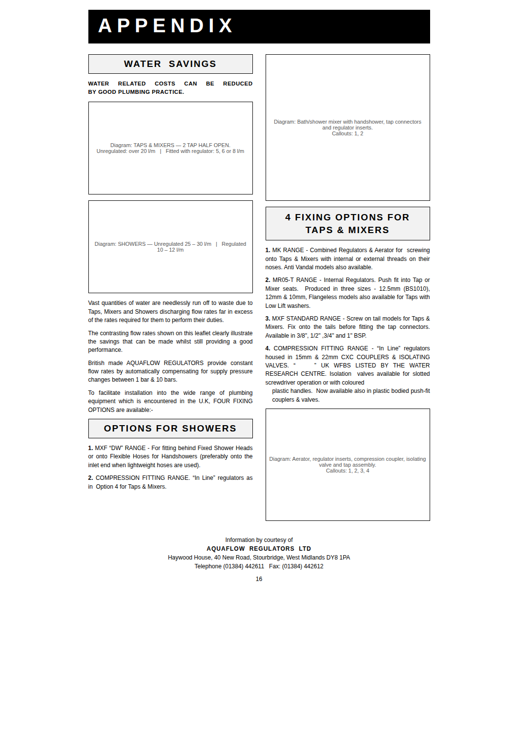APPENDIX
WATER SAVINGS
WATER RELATED COSTS CAN BE REDUCED BY GOOD PLUMBING PRACTICE.
Diagram: TAPS & MIXERS — 2 TAP HALF OPEN.
Unregulated: over 20 l/m | Fitted with regulator: 5, 6 or 8 l/m
Diagram: SHOWERS — Unregulated 25 – 30 l/m | Regulated 10 – 12 l/m
Vast quantities of water are needlessly run off to waste due to Taps, Mixers and Showers discharging flow rates far in excess of the rates required for them to perform their duties.
The contrasting flow rates shown on this leaflet clearly illustrate the savings that can be made whilst still providing a good performance.
British made AQUAFLOW REGULATORS provide constant flow rates by automatically compensating for supply pressure changes between 1 bar & 10 bars.
To facilitate installation into the wide range of plumbing equipment which is encountered in the U.K, FOUR FIXING OPTIONS are available:-
OPTIONS FOR SHOWERS
1. MXF “DW” RANGE - For fitting behind Fixed Shower Heads or onto Flexible Hoses for Handshowers (preferably onto the inlet end when lightweight hoses are used).
2. COMPRESSION FITTING RANGE. “In Line” regulators as in Option 4 for Taps & Mixers.
Diagram: Bath/shower mixer with handshower, tap connectors and regulator inserts.
Callouts: 1, 2
4 FIXING OPTIONS FOR
TAPS & MIXERS
1. MK RANGE - Combined Regulators & Aerator for screwing onto Taps & Mixers with internal or external threads on their noses. Anti Vandal models also available.
2. MR05-T RANGE - Internal Regulators. Push fit into Tap or Mixer seats. Produced in three sizes - 12.5mm (BS1010), 12mm & 10mm, Flangeless models also available for Taps with Low Lift washers.
3. MXF STANDARD RANGE - Screw on tail models for Taps & Mixers. Fix onto the tails before fitting the tap connectors. Available in 3/8", 1/2" ,3/4" and 1" BSP.
4. COMPRESSION FITTING RANGE - “In Line” regulators housed in 15mm & 22mm CXC COUPLERS & ISOLATING VALVES. “ ” UK WFBS LISTED BY THE WATER RESEARCH CENTRE. Isolation valves available for slotted screwdriver operation or with coloured plastic handles. Now available also in plastic bodied push-fit couplers & valves.
Diagram: Aerator, regulator inserts, compression coupler, isolating valve and tap assembly.
Callouts: 1, 2, 3, 4
Information by courtesy of
AQUAFLOW REGULATORS LTD
Haywood House, 40 New Road, Stourbridge, West Midlands DY8 1PA
Telephone (01384) 442611 Fax: (01384) 442612
16